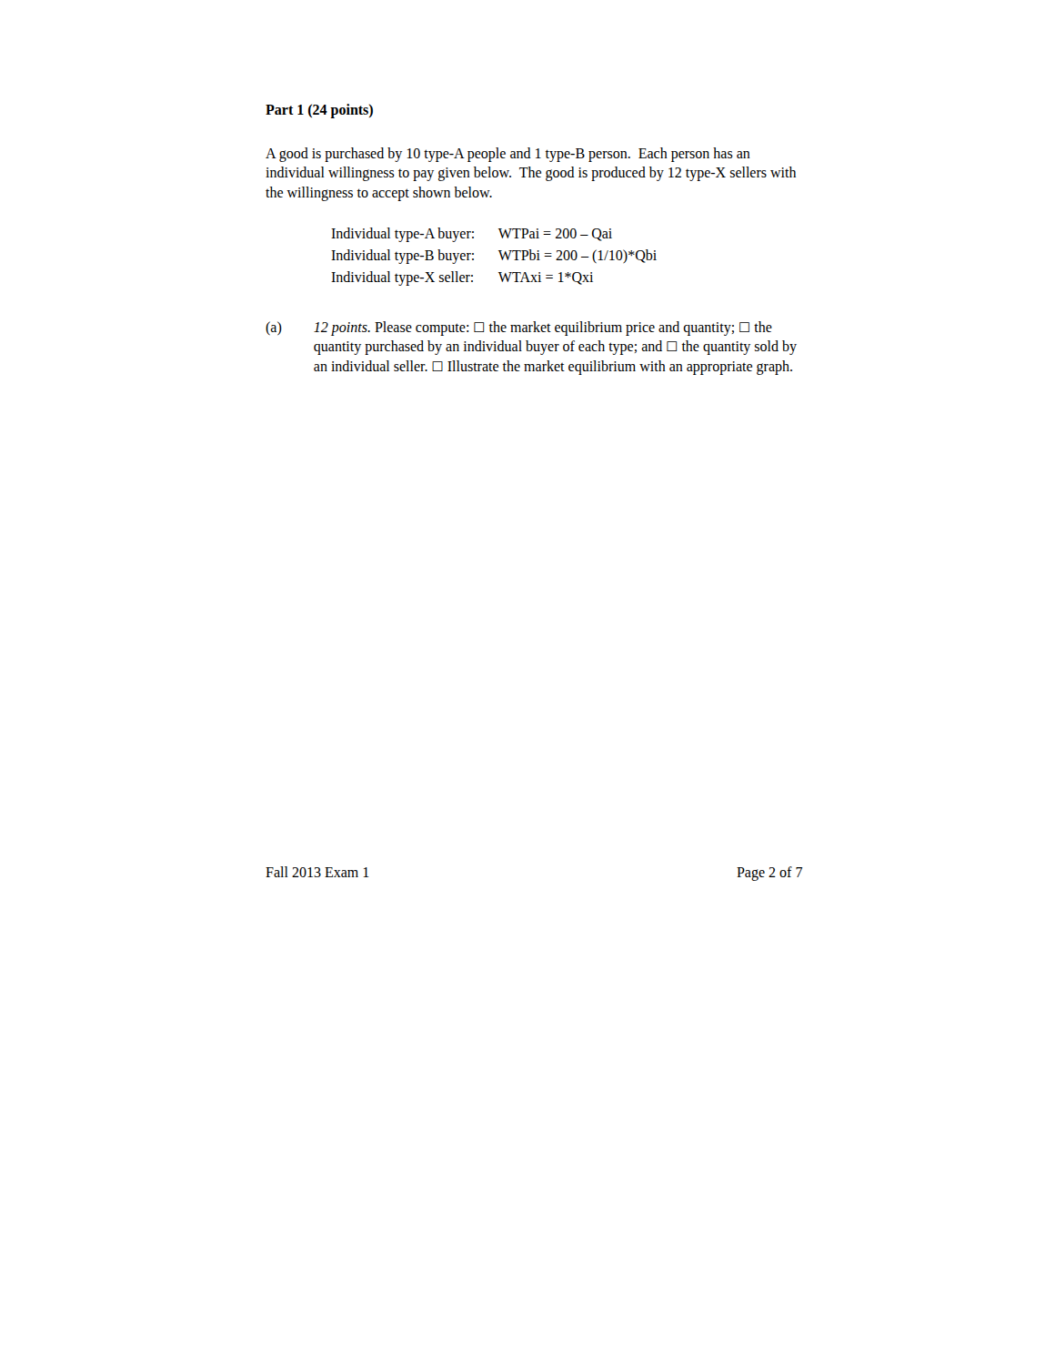Part 1 (24 points)
A good is purchased by 10 type-A people and 1 type-B person. Each person has an individual willingness to pay given below. The good is produced by 12 type-X sellers with the willingness to accept shown below.
| Individual type-A buyer: | WTPai = 200 – Qai |
| Individual type-B buyer: | WTPbi = 200 – (1/10)*Qbi |
| Individual type-X seller: | WTAxi = 1*Qxi |
(a)
12 points. Please compute: ☐ the market equilibrium price and quantity; ☐ the quantity purchased by an individual buyer of each type; and ☐ the quantity sold by an individual seller. ☐ Illustrate the market equilibrium with an appropriate graph.
Fall 2013 Exam 1 Page 2 of 7